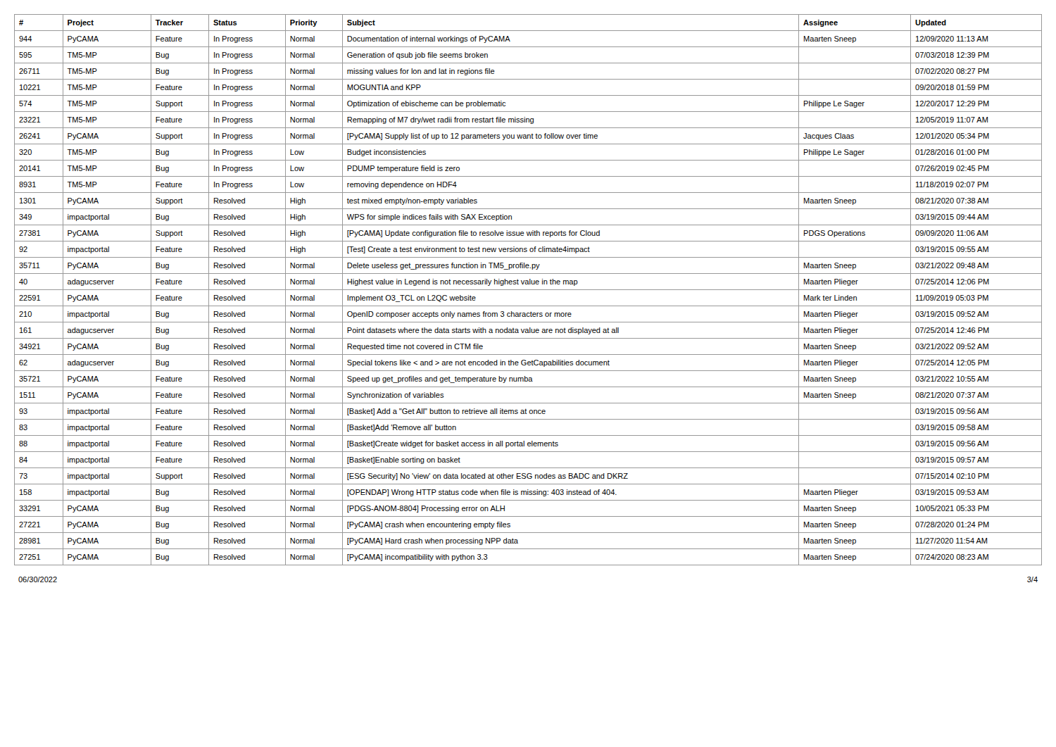| # | Project | Tracker | Status | Priority | Subject | Assignee | Updated |
| --- | --- | --- | --- | --- | --- | --- | --- |
| 944 | PyCAMA | Feature | In Progress | Normal | Documentation of internal workings of PyCAMA | Maarten Sneep | 12/09/2020 11:13 AM |
| 595 | TM5-MP | Bug | In Progress | Normal | Generation of qsub job file seems broken | | 07/03/2018 12:39 PM |
| 26711 | TM5-MP | Bug | In Progress | Normal | missing values for lon and lat in regions file | | 07/02/2020 08:27 PM |
| 10221 | TM5-MP | Feature | In Progress | Normal | MOGUNTIA and KPP | | 09/20/2018 01:59 PM |
| 574 | TM5-MP | Support | In Progress | Normal | Optimization of ebischeme can be problematic | Philippe Le Sager | 12/20/2017 12:29 PM |
| 23221 | TM5-MP | Feature | In Progress | Normal | Remapping of M7 dry/wet radii from restart file missing | | 12/05/2019 11:07 AM |
| 26241 | PyCAMA | Support | In Progress | Normal | [PyCAMA] Supply list of up to 12 parameters you want to follow over time | Jacques Claas | 12/01/2020 05:34 PM |
| 320 | TM5-MP | Bug | In Progress | Low | Budget inconsistencies | Philippe Le Sager | 01/28/2016 01:00 PM |
| 20141 | TM5-MP | Bug | In Progress | Low | PDUMP temperature field is zero | | 07/26/2019 02:45 PM |
| 8931 | TM5-MP | Feature | In Progress | Low | removing dependence on HDF4 | | 11/18/2019 02:07 PM |
| 1301 | PyCAMA | Support | Resolved | High | test mixed empty/non-empty variables | Maarten Sneep | 08/21/2020 07:38 AM |
| 349 | impactportal | Bug | Resolved | High | WPS for simple indices fails with SAX Exception | | 03/19/2015 09:44 AM |
| 27381 | PyCAMA | Support | Resolved | High | [PyCAMA] Update configuration file to resolve issue with reports for Cloud | PDGS Operations | 09/09/2020 11:06 AM |
| 92 | impactportal | Feature | Resolved | High | [Test] Create a test environment to test new versions of climate4impact | | 03/19/2015 09:55 AM |
| 35711 | PyCAMA | Bug | Resolved | Normal | Delete useless get_pressures function in TM5_profile.py | Maarten Sneep | 03/21/2022 09:48 AM |
| 40 | adagucserver | Feature | Resolved | Normal | Highest value in Legend is not necessarily highest value in the map | Maarten Plieger | 07/25/2014 12:06 PM |
| 22591 | PyCAMA | Feature | Resolved | Normal | Implement O3_TCL on L2QC website | Mark ter Linden | 11/09/2019 05:03 PM |
| 210 | impactportal | Bug | Resolved | Normal | OpenID composer accepts only names from 3 characters or more | Maarten Plieger | 03/19/2015 09:52 AM |
| 161 | adagucserver | Bug | Resolved | Normal | Point datasets where the data starts with a nodata value are not displayed at all | Maarten Plieger | 07/25/2014 12:46 PM |
| 34921 | PyCAMA | Bug | Resolved | Normal | Requested time not covered in CTM file | Maarten Sneep | 03/21/2022 09:52 AM |
| 62 | adagucserver | Bug | Resolved | Normal | Special tokens like < and > are not encoded in the GetCapabilities document | Maarten Plieger | 07/25/2014 12:05 PM |
| 35721 | PyCAMA | Feature | Resolved | Normal | Speed up get_profiles and get_temperature by numba | Maarten Sneep | 03/21/2022 10:55 AM |
| 1511 | PyCAMA | Feature | Resolved | Normal | Synchronization of variables | Maarten Sneep | 08/21/2020 07:37 AM |
| 93 | impactportal | Feature | Resolved | Normal | [Basket] Add a "Get All" button to retrieve all items at once | | 03/19/2015 09:56 AM |
| 83 | impactportal | Feature | Resolved | Normal | [Basket]Add 'Remove all' button | | 03/19/2015 09:58 AM |
| 88 | impactportal | Feature | Resolved | Normal | [Basket]Create widget for basket access in all portal elements | | 03/19/2015 09:56 AM |
| 84 | impactportal | Feature | Resolved | Normal | [Basket]Enable sorting on basket | | 03/19/2015 09:57 AM |
| 73 | impactportal | Support | Resolved | Normal | [ESG Security] No 'view' on data located at other ESG nodes as BADC and DKRZ | | 07/15/2014 02:10 PM |
| 158 | impactportal | Bug | Resolved | Normal | [OPENDAP] Wrong HTTP status code when file is missing: 403 instead of 404. | Maarten Plieger | 03/19/2015 09:53 AM |
| 33291 | PyCAMA | Bug | Resolved | Normal | [PDGS-ANOM-8804] Processing error on ALH | Maarten Sneep | 10/05/2021 05:33 PM |
| 27221 | PyCAMA | Bug | Resolved | Normal | [PyCAMA] crash when encountering empty files | Maarten Sneep | 07/28/2020 01:24 PM |
| 28981 | PyCAMA | Bug | Resolved | Normal | [PyCAMA] Hard crash when processing NPP data | Maarten Sneep | 11/27/2020 11:54 AM |
| 27251 | PyCAMA | Bug | Resolved | Normal | [PyCAMA] incompatibility with python 3.3 | Maarten Sneep | 07/24/2020 08:23 AM |
| 06/30/2022 | 3/4 |